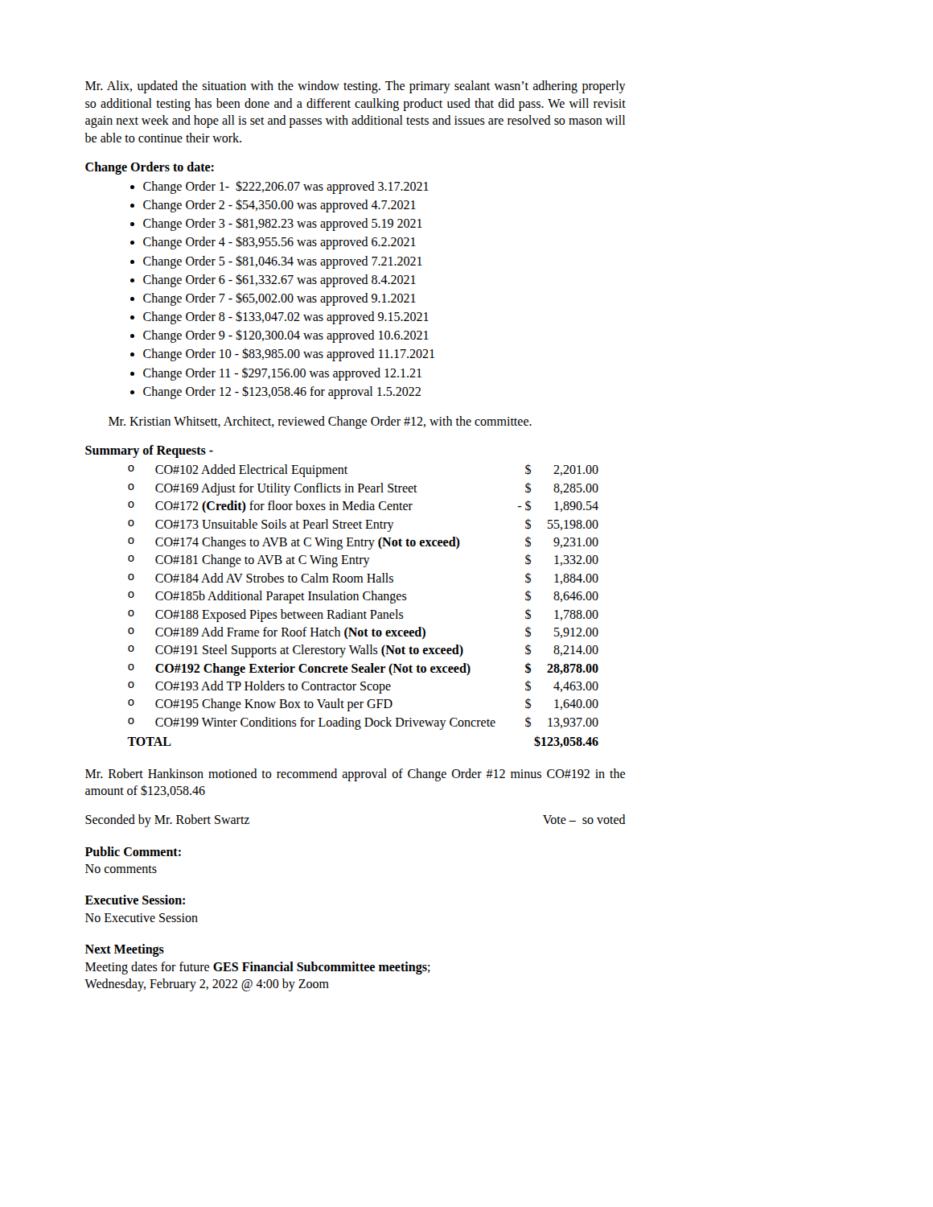Mr. Alix, updated the situation with the window testing. The primary sealant wasn’t adhering properly so additional testing has been done and a different caulking product used that did pass. We will revisit again next week and hope all is set and passes with additional tests and issues are resolved so mason will be able to continue their work.
Change Orders to date:
Change Order 1- $222,206.07 was approved 3.17.2021
Change Order 2 - $54,350.00 was approved 4.7.2021
Change Order 3 - $81,982.23 was approved 5.19 2021
Change Order 4 - $83,955.56 was approved 6.2.2021
Change Order 5 - $81,046.34 was approved 7.21.2021
Change Order 6 - $61,332.67 was approved 8.4.2021
Change Order 7 - $65,002.00 was approved 9.1.2021
Change Order 8 - $133,047.02 was approved 9.15.2021
Change Order 9 - $120,300.04 was approved 10.6.2021
Change Order 10 - $83,985.00 was approved 11.17.2021
Change Order 11 - $297,156.00 was approved 12.1.21
Change Order 12 - $123,058.46 for approval 1.5.2022
Mr. Kristian Whitsett, Architect, reviewed Change Order #12, with the committee.
Summary of Requests -
| o | CO#102 Added Electrical Equipment | $ | 2,201.00 |
| o | CO#169 Adjust for Utility Conflicts in Pearl Street | $ | 8,285.00 |
| o | CO#172 (Credit) for floor boxes in Media Center | - $ | 1,890.54 |
| o | CO#173 Unsuitable Soils at Pearl Street Entry | $ | 55,198.00 |
| o | CO#174 Changes to AVB at C Wing Entry (Not to exceed) | $ | 9,231.00 |
| o | CO#181 Change to AVB at C Wing Entry | $ | 1,332.00 |
| o | CO#184 Add AV Strobes to Calm Room Halls | $ | 1,884.00 |
| o | CO#185b Additional Parapet Insulation Changes | $ | 8,646.00 |
| o | CO#188 Exposed Pipes between Radiant Panels | $ | 1,788.00 |
| o | CO#189 Add Frame for Roof Hatch (Not to exceed) | $ | 5,912.00 |
| o | CO#191 Steel Supports at Clerestory Walls (Not to exceed) | $ | 8,214.00 |
| o | CO#192 Change Exterior Concrete Sealer (Not to exceed) | $ | 28,878.00 |
| o | CO#193 Add TP Holders to Contractor Scope | $ | 4,463.00 |
| o | CO#195 Change Know Box to Vault per GFD | $ | 1,640.00 |
| o | CO#199 Winter Conditions for Loading Dock Driveway Concrete | $ | 13,937.00 |
| TOTAL | $123,058.46 |
Mr. Robert Hankinson motioned to recommend approval of Change Order #12 minus CO#192 in the amount of $123,058.46
Seconded by Mr. Robert Swartz Vote – so voted
Public Comment:
No comments
Executive Session:
No Executive Session
Next Meetings
Meeting dates for future GES Financial Subcommittee meetings;
Wednesday, February 2, 2022 @ 4:00 by Zoom